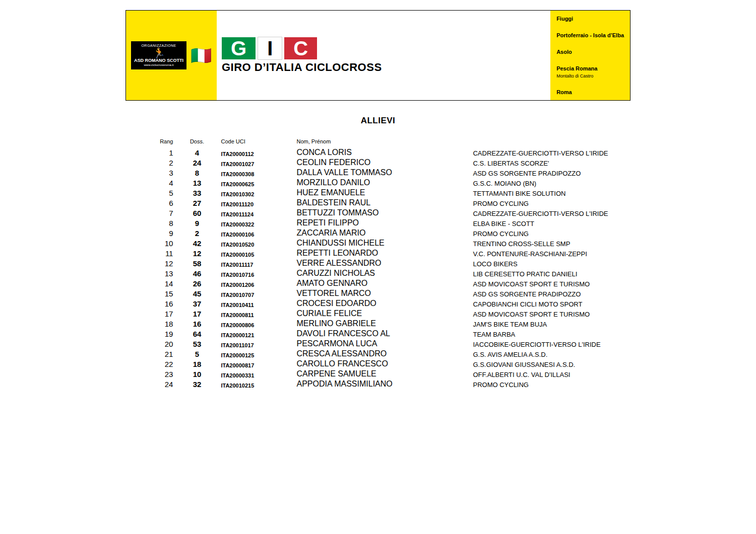ORGANIZZAZIONE
🏃
ASD ROMANO SCOTTI
www.ciclocrossroma.it
🇮🇹
G I C
GIRO D’ITALIA CICLOCROSS
Fiuggi
Portoferraio - Isola d’Elba
Asolo
Pescia Romana Montalto di Castro
Roma
ALLIEVI
| Rang | Doss. | Code UCI | Nom, Prénom | |
| --- | --- | --- | --- | --- |
| 1 | 4 | ITA20000112 | CONCA LORIS | CADREZZATE-GUERCIOTTI-VERSO L'IRIDE |
| 2 | 24 | ITA20001027 | CEOLIN FEDERICO | C.S. LIBERTAS SCORZE' |
| 3 | 8 | ITA20000308 | DALLA VALLE TOMMASO | ASD GS SORGENTE PRADIPOZZO |
| 4 | 13 | ITA20000625 | MORZILLO DANILO | G.S.C. MOIANO (BN) |
| 5 | 33 | ITA20010302 | HUEZ EMANUELE | TETTAMANTI BIKE SOLUTION |
| 6 | 27 | ITA20011120 | BALDESTEIN RAUL | PROMO CYCLING |
| 7 | 60 | ITA20011124 | BETTUZZI TOMMASO | CADREZZATE-GUERCIOTTI-VERSO L'IRIDE |
| 8 | 9 | ITA20000322 | REPETI FILIPPO | ELBA BIKE - SCOTT |
| 9 | 2 | ITA20000106 | ZACCARIA MARIO | PROMO CYCLING |
| 10 | 42 | ITA20010520 | CHIANDUSSI MICHELE | TRENTINO CROSS-SELLE SMP |
| 11 | 12 | ITA20000105 | REPETTI LEONARDO | V.C. PONTENURE-RASCHIANI-ZEPPI |
| 12 | 58 | ITA20011117 | VERRE ALESSANDRO | LOCO BIKERS |
| 13 | 46 | ITA20010716 | CARUZZI NICHOLAS | LIB CERESETTO PRATIC DANIELI |
| 14 | 26 | ITA20001206 | AMATO GENNARO | ASD MOVICOAST SPORT E TURISMO |
| 15 | 45 | ITA20010707 | VETTOREL MARCO | ASD GS SORGENTE PRADIPOZZO |
| 16 | 37 | ITA20010411 | CROCESI EDOARDO | CAPOBIANCHI CICLI MOTO SPORT |
| 17 | 17 | ITA20000811 | CURIALE FELICE | ASD MOVICOAST SPORT E TURISMO |
| 18 | 16 | ITA20000806 | MERLINO GABRIELE | JAM'S BIKE TEAM BUJA |
| 19 | 64 | ITA20000121 | DAVOLI FRANCESCO AL | TEAM BARBA |
| 20 | 53 | ITA20011017 | PESCARMONA LUCA | IACCOBIKE-GUERCIOTTI-VERSO L'IRIDE |
| 21 | 5 | ITA20000125 | CRESCA ALESSANDRO | G.S. AVIS AMELIA A.S.D. |
| 22 | 18 | ITA20000817 | CAROLLO FRANCESCO | G.S.GIOVANI GIUSSANESI A.S.D. |
| 23 | 10 | ITA20000331 | CARPENE SAMUELE | OFF.ALBERTI U.C. VAL D'ILLASI |
| 24 | 32 | ITA20010215 | APPODIA MASSIMILIANO | PROMO CYCLING |